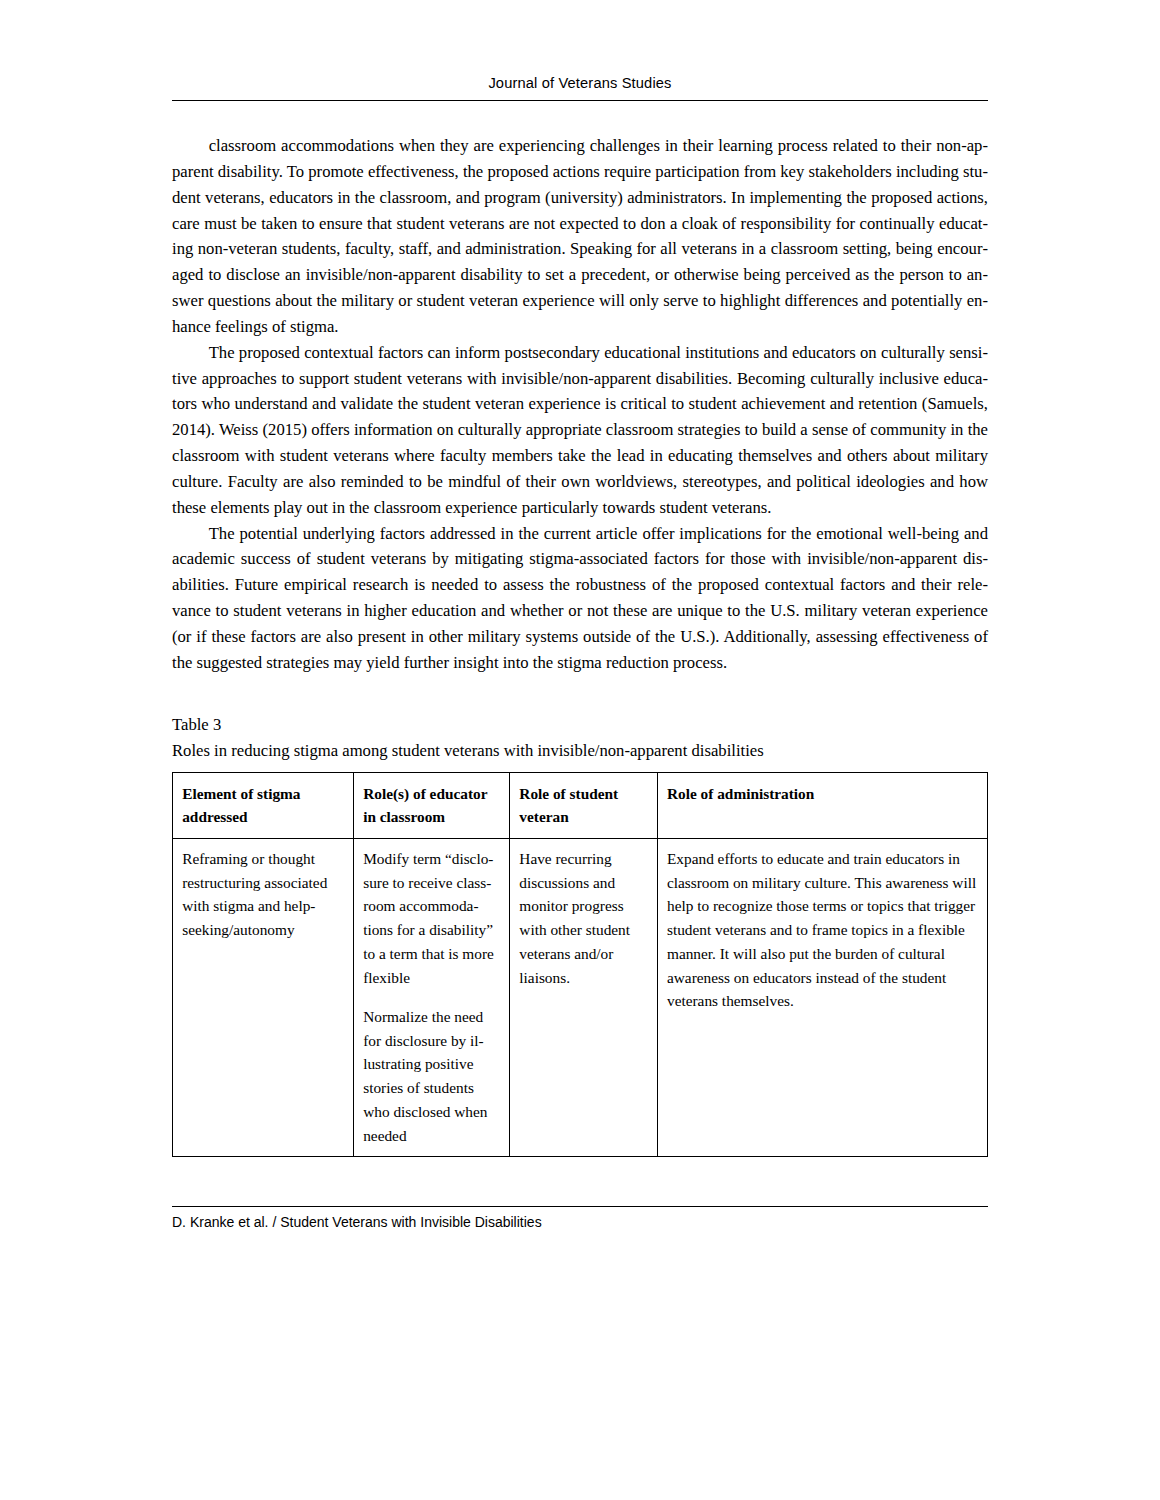Journal of Veterans Studies
classroom accommodations when they are experiencing challenges in their learning process related to their non-apparent disability. To promote effectiveness, the proposed actions require participation from key stakeholders including student veterans, educators in the classroom, and program (university) administrators. In implementing the proposed actions, care must be taken to ensure that student veterans are not expected to don a cloak of responsibility for continually educating non-veteran students, faculty, staff, and administration. Speaking for all veterans in a classroom setting, being encouraged to disclose an invisible/non-apparent disability to set a precedent, or otherwise being perceived as the person to answer questions about the military or student veteran experience will only serve to highlight differences and potentially enhance feelings of stigma.
The proposed contextual factors can inform postsecondary educational institutions and educators on culturally sensitive approaches to support student veterans with invisible/non-apparent disabilities. Becoming culturally inclusive educators who understand and validate the student veteran experience is critical to student achievement and retention (Samuels, 2014). Weiss (2015) offers information on culturally appropriate classroom strategies to build a sense of community in the classroom with student veterans where faculty members take the lead in educating themselves and others about military culture. Faculty are also reminded to be mindful of their own worldviews, stereotypes, and political ideologies and how these elements play out in the classroom experience particularly towards student veterans.
The potential underlying factors addressed in the current article offer implications for the emotional well-being and academic success of student veterans by mitigating stigma-associated factors for those with invisible/non-apparent disabilities. Future empirical research is needed to assess the robustness of the proposed contextual factors and their relevance to student veterans in higher education and whether or not these are unique to the U.S. military veteran experience (or if these factors are also present in other military systems outside of the U.S.). Additionally, assessing effectiveness of the suggested strategies may yield further insight into the stigma reduction process.
Table 3
Roles in reducing stigma among student veterans with invisible/non-apparent disabilities
| Element of stigma addressed | Role(s) of educator in classroom | Role of student veteran | Role of administration |
| --- | --- | --- | --- |
| Reframing or thought restructuring associated with stigma and help-seeking/autonomy | Modify term “disclosure to receive classroom accommodations for a disability” to a term that is more flexible Normalize the need for disclosure by illustrating positive stories of students who disclosed when needed | Have recurring discussions and monitor progress with other student veterans and/or liaisons. | Expand efforts to educate and train educators in classroom on military culture. This awareness will help to recognize those terms or topics that trigger student veterans and to frame topics in a flexible manner. It will also put the burden of cultural awareness on educators instead of the student veterans themselves. |
D. Kranke et al. / Student Veterans with Invisible Disabilities